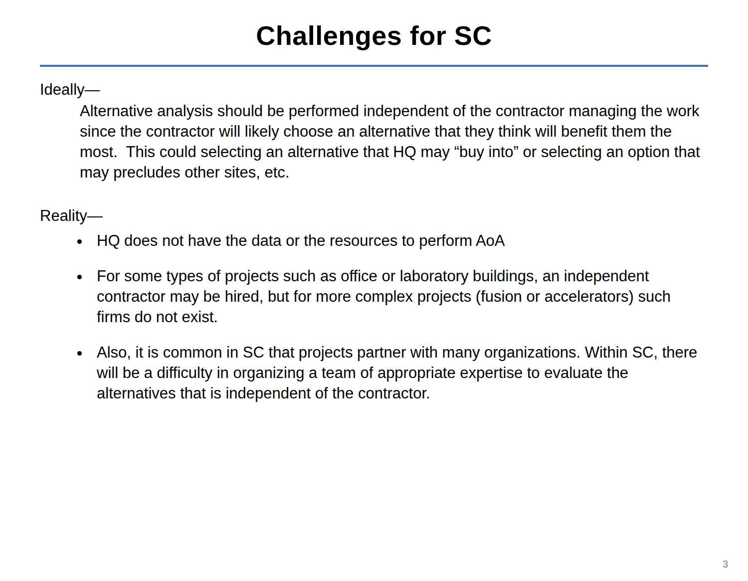Challenges for SC
Ideally—
Alternative analysis should be performed independent of the contractor managing the work since the contractor will likely choose an alternative that they think will benefit them the most. This could selecting an alternative that HQ may “buy into” or selecting an option that may precludes other sites, etc.
Reality—
HQ does not have the data or the resources to perform AoA
For some types of projects such as office or laboratory buildings, an independent contractor may be hired, but for more complex projects (fusion or accelerators) such firms do not exist.
Also, it is common in SC that projects partner with many organizations. Within SC, there will be a difficulty in organizing a team of appropriate expertise to evaluate the alternatives that is independent of the contractor.
3